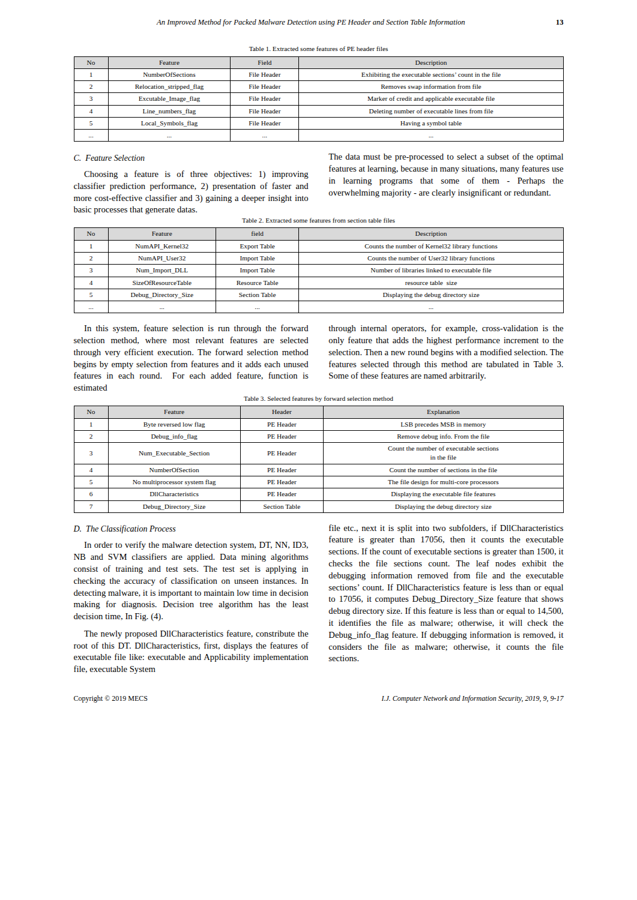An Improved Method for Packed Malware Detection using PE Header and Section Table Information 13
Table 1. Extracted some features of PE header files
| No | Feature | Field | Description |
| --- | --- | --- | --- |
| 1 | NumberOfSections | File Header | Exhibiting the executable sections’ count in the file |
| 2 | Relocation_stripped_flag | File Header | Removes swap information from file |
| 3 | Excutable_Image_flag | File Header | Marker of credit and applicable executable file |
| 4 | Line_numbers_flag | File Header | Deleting number of executable lines from file |
| 5 | Local_Symbols_flag | File Header | Having a symbol table |
| ... | ... | ... | ... |
C. Feature Selection
Choosing a feature is of three objectives: 1) improving classifier prediction performance, 2) presentation of faster and more cost-effective classifier and 3) gaining a deeper insight into basic processes that generate datas.
The data must be pre-processed to select a subset of the optimal features at learning, because in many situations, many features use in learning programs that some of them - Perhaps the overwhelming majority - are clearly insignificant or redundant.
Table 2. Extracted some features from section table files
| No | Feature | field | Description |
| --- | --- | --- | --- |
| 1 | NumAPI_Kernel32 | Export Table | Counts the number of Kernel32 library functions |
| 2 | NumAPI_User32 | Import Table | Counts the number of User32 library functions |
| 3 | Num_Import_DLL | Import Table | Number of libraries linked to executable file |
| 4 | SizeOfResourceTable | Resource Table | resource table size |
| 5 | Debug_Directory_Size | Section Table | Displaying the debug directory size |
| ... | ... | ... | ... |
In this system, feature selection is run through the forward selection method, where most relevant features are selected through very efficient execution. The forward selection method begins by empty selection from features and it adds each unused features in each round. For each added feature, function is estimated
through internal operators, for example, cross-validation is the only feature that adds the highest performance increment to the selection. Then a new round begins with a modified selection. The features selected through this method are tabulated in Table 3. Some of these features are named arbitrarily.
Table 3. Selected features by forward selection method
| No | Feature | Header | Explanation |
| --- | --- | --- | --- |
| 1 | Byte reversed low flag | PE Header | LSB precedes MSB in memory |
| 2 | Debug_info_flag | PE Header | Remove debug info. From the file |
| 3 | Num_Executable_Section | PE Header | Count the number of executable sections in the file |
| 4 | NumberOfSection | PE Header | Count the number of sections in the file |
| 5 | No multiprocessor system flag | PE Header | The file design for multi-core processors |
| 6 | DllCharacteristics | PE Header | Displaying the executable file features |
| 7 | Debug_Directory_Size | Section Table | Displaying the debug directory size |
D. The Classification Process
In order to verify the malware detection system, DT, NN, ID3, NB and SVM classifiers are applied. Data mining algorithms consist of training and test sets. The test set is applying in checking the accuracy of classification on unseen instances. In detecting malware, it is important to maintain low time in decision making for diagnosis. Decision tree algorithm has the least decision time, In Fig. (4).
The newly proposed DllCharacteristics feature, constribute the root of this DT. DllCharacteristics, first, displays the features of executable file like: executable and Applicability implementation file, executable System
file etc., next it is split into two subfolders, if DllCharacteristics feature is greater than 17056, then it counts the executable sections. If the count of executable sections is greater than 1500, it checks the file sections count. The leaf nodes exhibit the debugging information removed from file and the executable sections’ count. If DllCharacteristics feature is less than or equal to 17056, it computes Debug_Directory_Size feature that shows debug directory size. If this feature is less than or equal to 14,500, it identifies the file as malware; otherwise, it will check the Debug_info_flag feature. If debugging information is removed, it considers the file as malware; otherwise, it counts the file sections.
Copyright © 2019 MECS I.J. Computer Network and Information Security, 2019, 9, 9-17